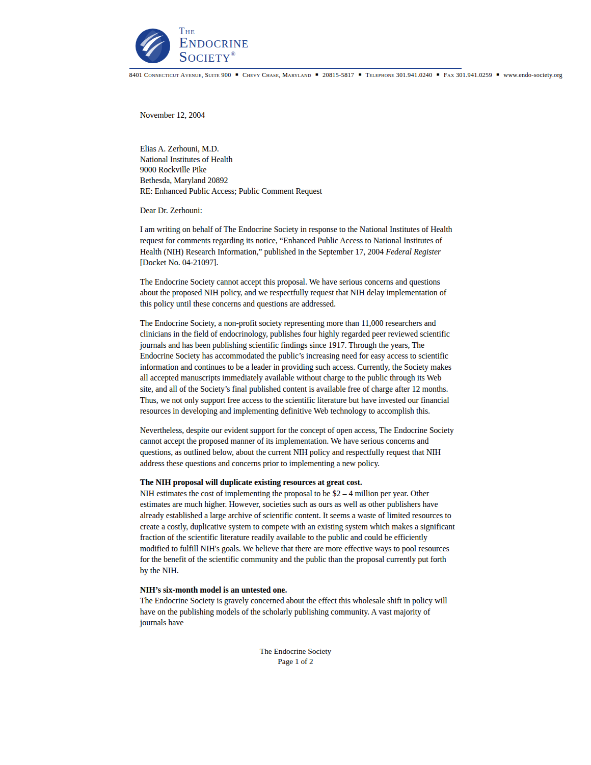The
Endocrine
Society®
8401 Connecticut Avenue, Suite 900 ■ Chevy Chase, Maryland ■ 20815-5817 ■ Telephone 301.941.0240 ■ Fax 301.941.0259 ■ www.endo-society.org
November 12, 2004
Elias A. Zerhouni, M.D.
National Institutes of Health
9000 Rockville Pike
Bethesda, Maryland 20892
RE: Enhanced Public Access; Public Comment Request
Dear Dr. Zerhouni:
I am writing on behalf of The Endocrine Society in response to the National Institutes of Health request for comments regarding its notice, “Enhanced Public Access to National Institutes of Health (NIH) Research Information,” published in the September 17, 2004 Federal Register [Docket No. 04-21097].
The Endocrine Society cannot accept this proposal. We have serious concerns and questions about the proposed NIH policy, and we respectfully request that NIH delay implementation of this policy until these concerns and questions are addressed.
The Endocrine Society, a non-profit society representing more than 11,000 researchers and clinicians in the field of endocrinology, publishes four highly regarded peer reviewed scientific journals and has been publishing scientific findings since 1917. Through the years, The Endocrine Society has accommodated the public’s increasing need for easy access to scientific information and continues to be a leader in providing such access. Currently, the Society makes all accepted manuscripts immediately available without charge to the public through its Web site, and all of the Society’s final published content is available free of charge after 12 months. Thus, we not only support free access to the scientific literature but have invested our financial resources in developing and implementing definitive Web technology to accomplish this.
Nevertheless, despite our evident support for the concept of open access, The Endocrine Society cannot accept the proposed manner of its implementation. We have serious concerns and questions, as outlined below, about the current NIH policy and respectfully request that NIH address these questions and concerns prior to implementing a new policy.
The NIH proposal will duplicate existing resources at great cost.
NIH estimates the cost of implementing the proposal to be $2 – 4 million per year. Other estimates are much higher. However, societies such as ours as well as other publishers have already established a large archive of scientific content. It seems a waste of limited resources to create a costly, duplicative system to compete with an existing system which makes a significant fraction of the scientific literature readily available to the public and could be efficiently modified to fulfill NIH's goals. We believe that there are more effective ways to pool resources for the benefit of the scientific community and the public than the proposal currently put forth by the NIH.
NIH’s six-month model is an untested one.
The Endocrine Society is gravely concerned about the effect this wholesale shift in policy will have on the publishing models of the scholarly publishing community. A vast majority of journals have
The Endocrine Society
Page 1 of 2